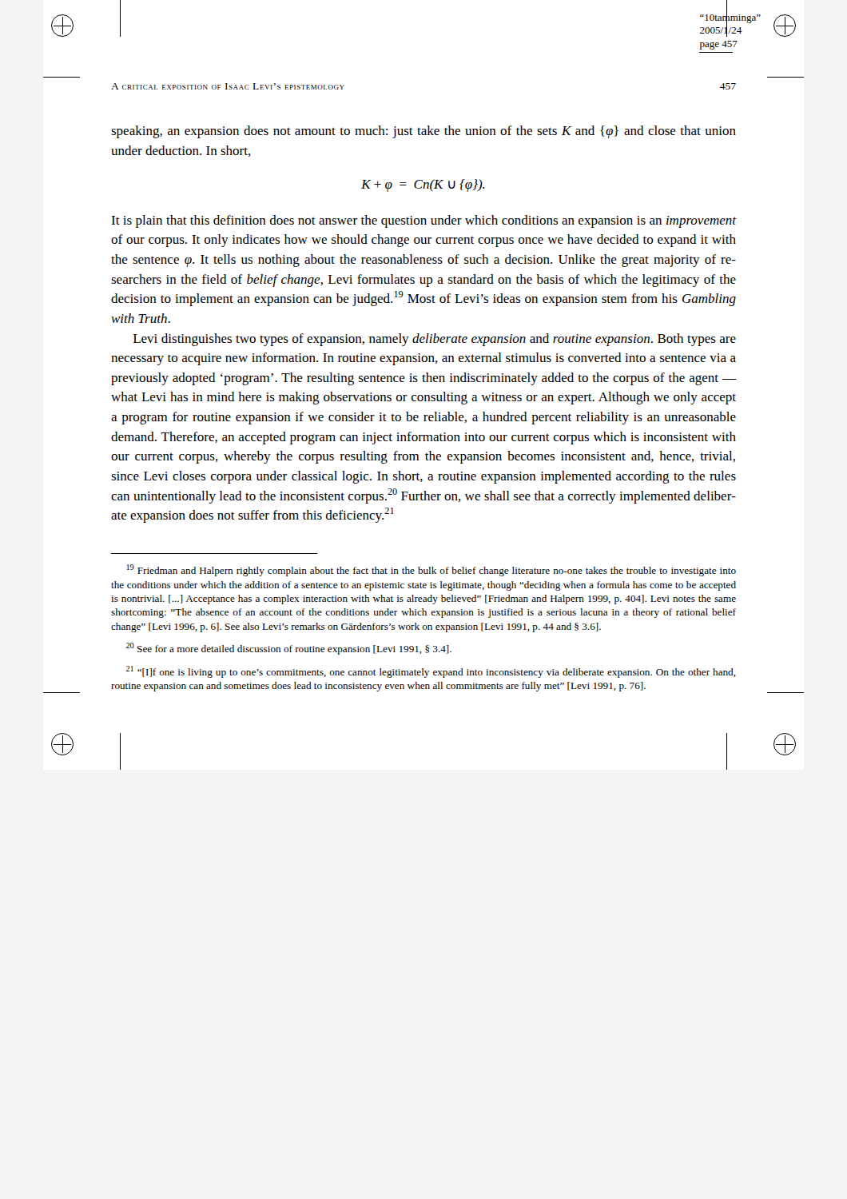“10tamminga”
2005/1/24
page 457
A critical exposition of Isaac Levi’s epistemology 457
speaking, an expansion does not amount to much: just take the union of the sets K and {φ} and close that union under deduction. In short,
K + φ = Cn(K ∪ {φ}).
It is plain that this definition does not answer the question under which conditions an expansion is an improvement of our corpus. It only indicates how we should change our current corpus once we have decided to expand it with the sentence φ. It tells us nothing about the reasonableness of such a decision. Unlike the great majority of researchers in the field of belief change, Levi formulates up a standard on the basis of which the legitimacy of the decision to implement an expansion can be judged.19 Most of Levi’s ideas on expansion stem from his Gambling with Truth.
Levi distinguishes two types of expansion, namely deliberate expansion and routine expansion. Both types are necessary to acquire new information. In routine expansion, an external stimulus is converted into a sentence via a previously adopted ‘program’. The resulting sentence is then indiscriminately added to the corpus of the agent — what Levi has in mind here is making observations or consulting a witness or an expert. Although we only accept a program for routine expansion if we consider it to be reliable, a hundred percent reliability is an unreasonable demand. Therefore, an accepted program can inject information into our current corpus which is inconsistent with our current corpus, whereby the corpus resulting from the expansion becomes inconsistent and, hence, trivial, since Levi closes corpora under classical logic. In short, a routine expansion implemented according to the rules can unintentionally lead to the inconsistent corpus.20 Further on, we shall see that a correctly implemented deliberate expansion does not suffer from this deficiency.21
19 Friedman and Halpern rightly complain about the fact that in the bulk of belief change literature no-one takes the trouble to investigate into the conditions under which the addition of a sentence to an epistemic state is legitimate, though “deciding when a formula has come to be accepted is nontrivial. [...] Acceptance has a complex interaction with what is already believed” [Friedman and Halpern 1999, p. 404]. Levi notes the same shortcoming: “The absence of an account of the conditions under which expansion is justified is a serious lacuna in a theory of rational belief change” [Levi 1996, p. 6]. See also Levi’s remarks on Gärdenfors’s work on expansion [Levi 1991, p. 44 and § 3.6].
20 See for a more detailed discussion of routine expansion [Levi 1991, § 3.4].
21 “[I]f one is living up to one’s commitments, one cannot legitimately expand into inconsistency via deliberate expansion. On the other hand, routine expansion can and sometimes does lead to inconsistency even when all commitments are fully met” [Levi 1991, p. 76].